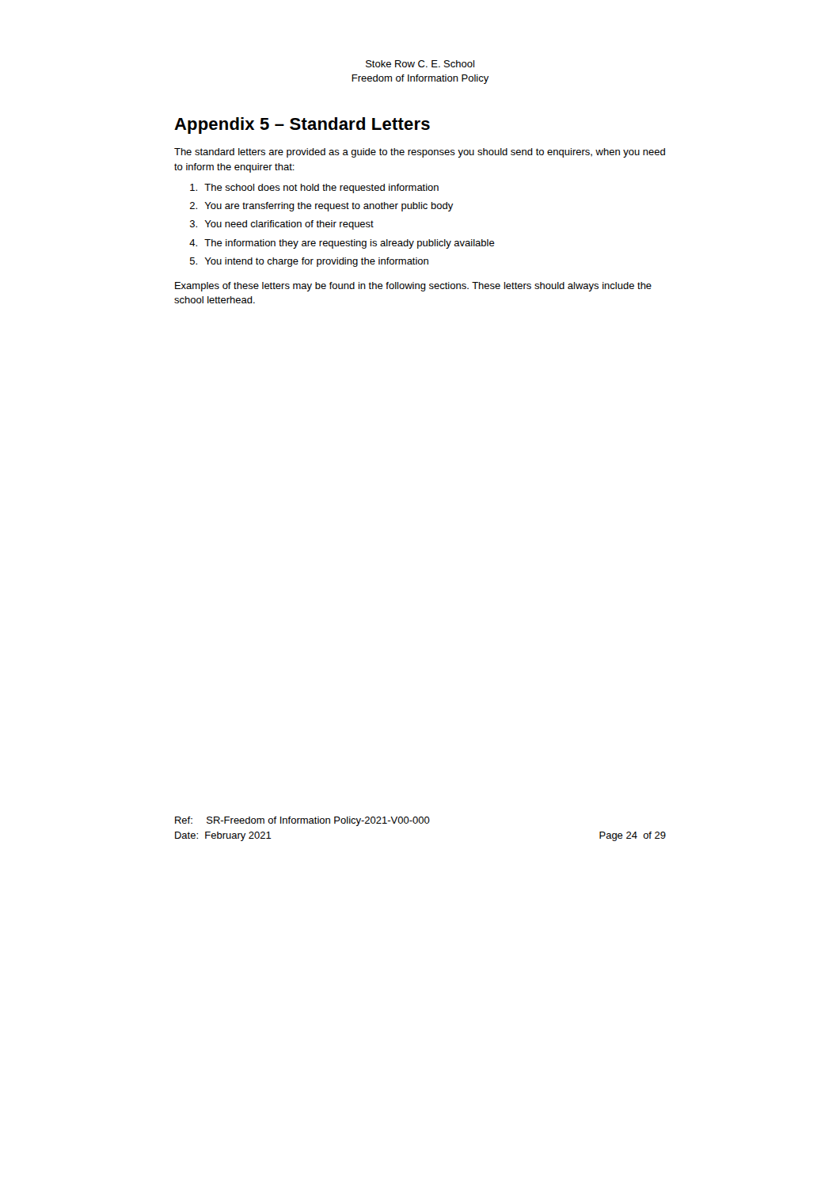Stoke Row C. E. School
Freedom of Information Policy
Appendix 5 – Standard Letters
The standard letters are provided as a guide to the responses you should send to enquirers, when you need to inform the enquirer that:
The school does not hold the requested information
You are transferring the request to another public body
You need clarification of their request
The information they are requesting is already publicly available
You intend to charge for providing the information
Examples of these letters may be found in the following sections. These letters should always include the school letterhead.
Ref: SR-Freedom of Information Policy-2021-V00-000
Date: February 2021 Page 24 of 29